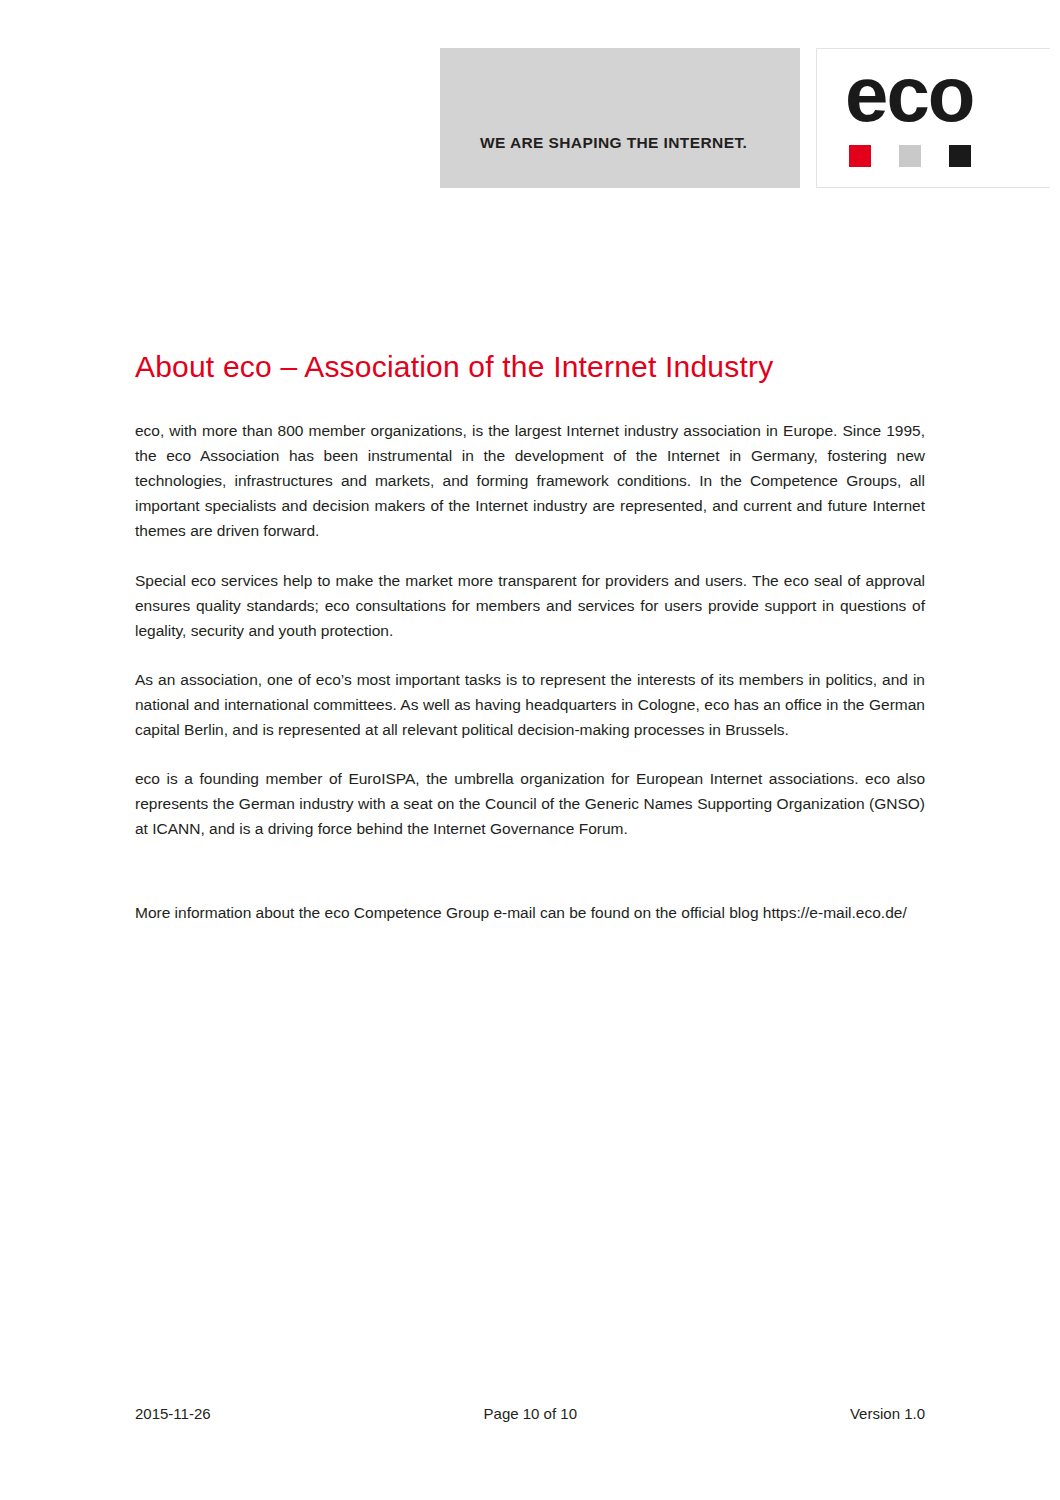WE ARE SHAPING THE INTERNET.
eco
About eco – Association of the Internet Industry
eco, with more than 800 member organizations, is the largest Internet industry association in Europe. Since 1995, the eco Association has been instrumental in the development of the Internet in Germany, fostering new technologies, infrastructures and markets, and forming framework conditions. In the Competence Groups, all important specialists and decision makers of the Internet industry are represented, and current and future Internet themes are driven forward.
Special eco services help to make the market more transparent for providers and users. The eco seal of approval ensures quality standards; eco consultations for members and services for users provide support in questions of legality, security and youth protection.
As an association, one of eco’s most important tasks is to represent the interests of its members in politics, and in national and international committees. As well as having headquarters in Cologne, eco has an office in the German capital Berlin, and is represented at all relevant political decision-making processes in Brussels.
eco is a founding member of EuroISPA, the umbrella organization for European Internet associations. eco also represents the German industry with a seat on the Council of the Generic Names Supporting Organization (GNSO) at ICANN, and is a driving force behind the Internet Governance Forum.
More information about the eco Competence Group e-mail can be found on the official blog https://e-mail.eco.de/
2015-11-26 Version 1.0
Page 10 of 10